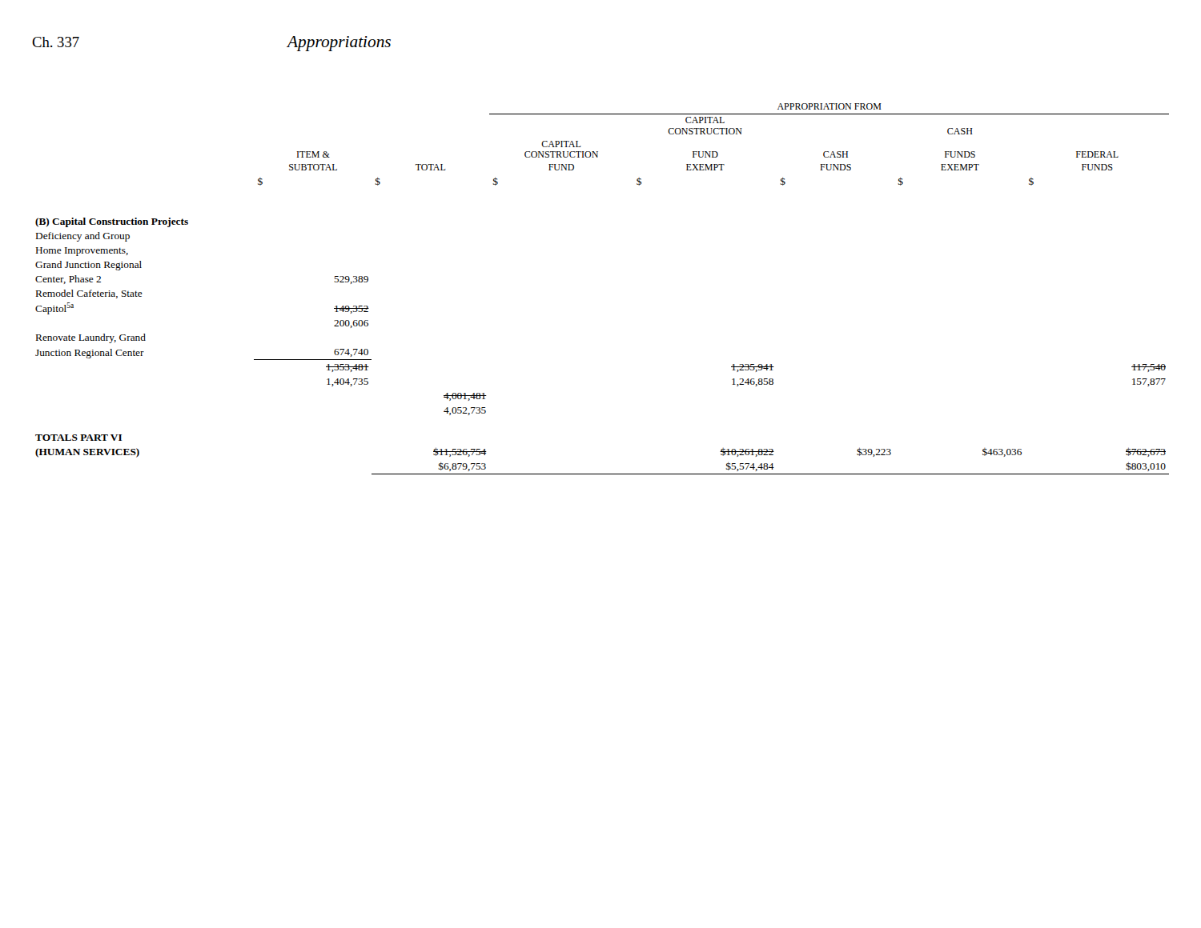Ch. 337
Appropriations
| | | | APPROPRIATION FROM |
| | | | | CAPITAL CONSTRUCTION | | CASH | |
| | ITEM & | | CAPITAL CONSTRUCTION | FUND | CASH | FUNDS | FEDERAL |
| | SUBTOTAL | TOTAL | FUND | EXEMPT | FUNDS | EXEMPT | FUNDS |
| | $ | $ | $ | $ | $ | $ | $ |
| (B) Capital Construction Projects | | | | | | | |
| Deficiency and Group | | | | | | | |
| Home Improvements, | | | | | | | |
| Grand Junction Regional | | | | | | | |
| Center, Phase 2 | 529,389 | | | | | | |
| Remodel Cafeteria, State | | | | | | | |
| Capitol 5a | 149,352 | | | | | | |
| | 200,606 | | | | | | |
| Renovate Laundry, Grand | | | | | | | |
| Junction Regional Center | 674,740 | | | | | | |
| | 1,353,481 | | | 1,235,941 | | | 117,540 |
| | 1,404,735 | | | 1,246,858 | | | 157,877 |
| | | 4,001,481 | | | | | |
| | | 4,052,735 | | | | | |
| TOTALS PART VI | | | | | | | |
| (HUMAN SERVICES) | | $11,526,754 | | $10,261,822 | $39,223 | $463,036 | $762,673 |
| | | $6,879,753 | | $5,574,484 | | | $803,010 |